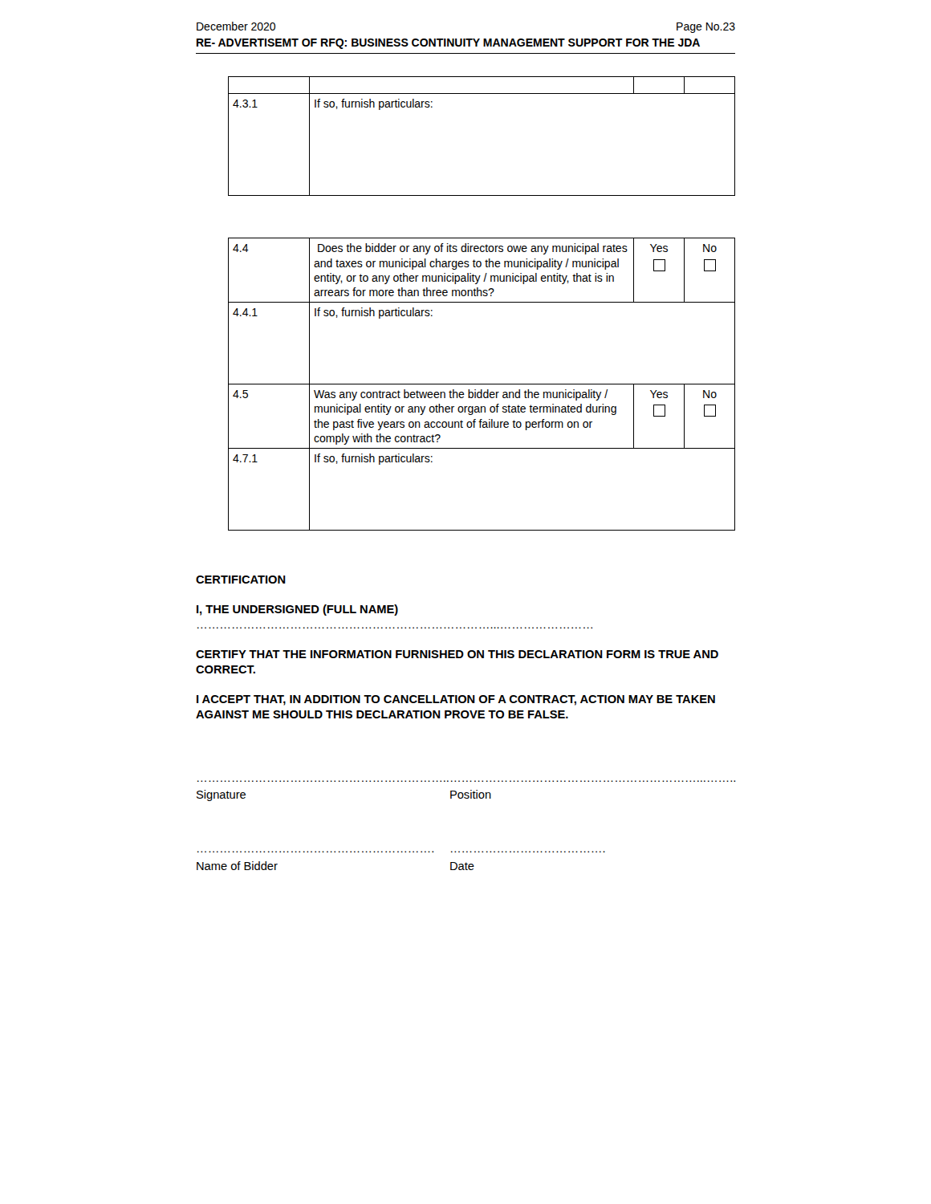December 2020 Page No.23
RE- ADVERTISEMT OF RFQ: BUSINESS CONTINUITY MANAGEMENT SUPPORT FOR THE JDA
| 4.3.1 | If so, furnish particulars: |
| 4.4 | Does the bidder or any of its directors owe any municipal rates and taxes or municipal charges to the municipality / municipal entity, or to any other municipality / municipal entity, that is in arrears for more than three months? | Yes | No |
| 4.4.1 | If so, furnish particulars: |
| 4.5 | Was any contract between the bidder and the municipality / municipal entity or any other organ of state terminated during the past five years on account of failure to perform on or comply with the contract? | Yes | No |
| 4.7.1 | If so, furnish particulars: |
CERTIFICATION
I, THE UNDERSIGNED (FULL NAME)
…………………………………………………………………...……………………
CERTIFY THAT THE INFORMATION FURNISHED ON THIS DECLARATION FORM IS TRUE AND CORRECT.
I ACCEPT THAT, IN ADDITION TO CANCELLATION OF A CONTRACT, ACTION MAY BE TAKEN AGAINST ME SHOULD THIS DECLARATION PROVE TO BE FALSE.
| ……………………………………………………….. Signature | ………………………………………………………...…….. Position |
| ……………………………………………………. Name of Bidder | …………………………………. Date |